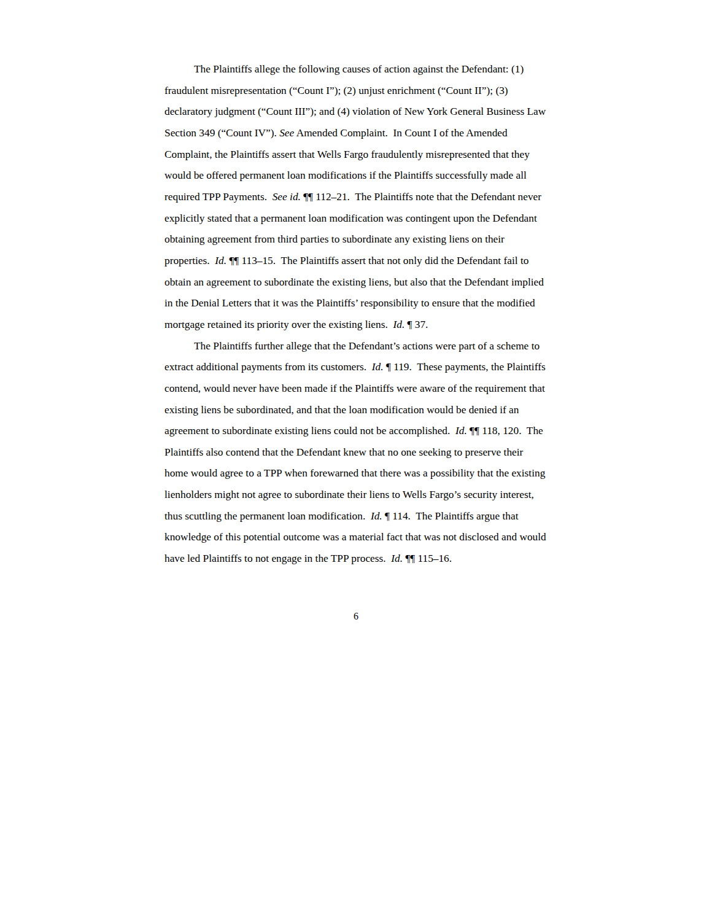The Plaintiffs allege the following causes of action against the Defendant: (1) fraudulent misrepresentation (“Count I”); (2) unjust enrichment (“Count II”); (3) declaratory judgment (“Count III”); and (4) violation of New York General Business Law Section 349 (“Count IV”). See Amended Complaint. In Count I of the Amended Complaint, the Plaintiffs assert that Wells Fargo fraudulently misrepresented that they would be offered permanent loan modifications if the Plaintiffs successfully made all required TPP Payments. See id. ¶¶ 112–21. The Plaintiffs note that the Defendant never explicitly stated that a permanent loan modification was contingent upon the Defendant obtaining agreement from third parties to subordinate any existing liens on their properties. Id. ¶¶ 113–15. The Plaintiffs assert that not only did the Defendant fail to obtain an agreement to subordinate the existing liens, but also that the Defendant implied in the Denial Letters that it was the Plaintiffs’ responsibility to ensure that the modified mortgage retained its priority over the existing liens. Id. ¶ 37.
The Plaintiffs further allege that the Defendant’s actions were part of a scheme to extract additional payments from its customers. Id. ¶ 119. These payments, the Plaintiffs contend, would never have been made if the Plaintiffs were aware of the requirement that existing liens be subordinated, and that the loan modification would be denied if an agreement to subordinate existing liens could not be accomplished. Id. ¶¶ 118, 120. The Plaintiffs also contend that the Defendant knew that no one seeking to preserve their home would agree to a TPP when forewarned that there was a possibility that the existing lienholders might not agree to subordinate their liens to Wells Fargo’s security interest, thus scuttling the permanent loan modification. Id. ¶ 114. The Plaintiffs argue that knowledge of this potential outcome was a material fact that was not disclosed and would have led Plaintiffs to not engage in the TPP process. Id. ¶¶ 115–16.
6